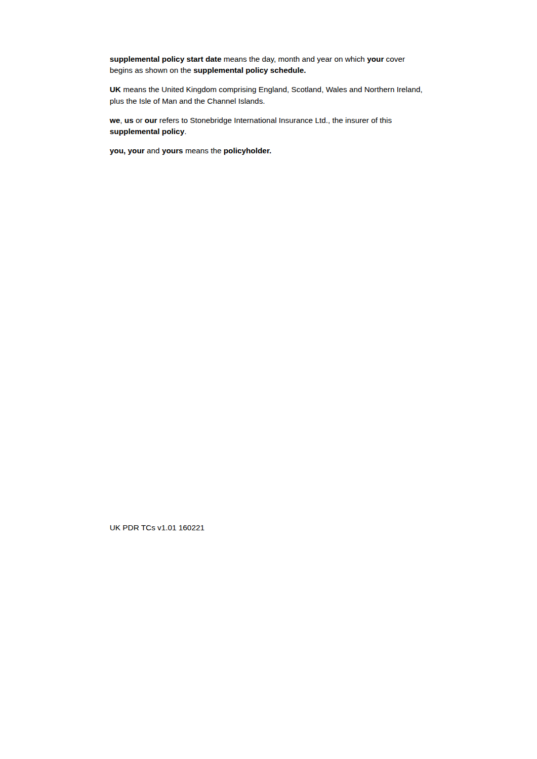supplemental policy start date means the day, month and year on which your cover begins as shown on the supplemental policy schedule.
UK means the United Kingdom comprising England, Scotland, Wales and Northern Ireland, plus the Isle of Man and the Channel Islands.
we, us or our refers to Stonebridge International Insurance Ltd., the insurer of this supplemental policy.
you, your and yours means the policyholder.
UK PDR TCs v1.01 160221